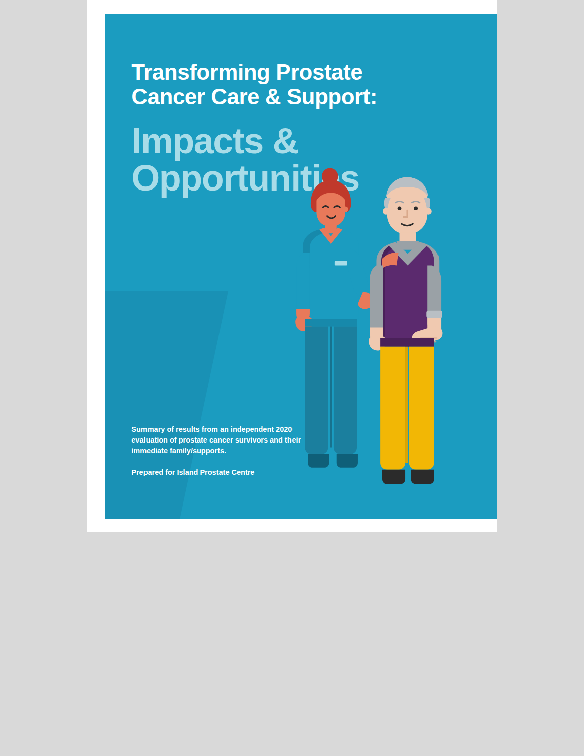Transforming Prostate
Cancer Care & Support: Impacts &
Opportunities
Summary of results from an independent 2020 evaluation of prostate cancer survivors and their immediate family/supports.
Prepared for Island Prostate Centre